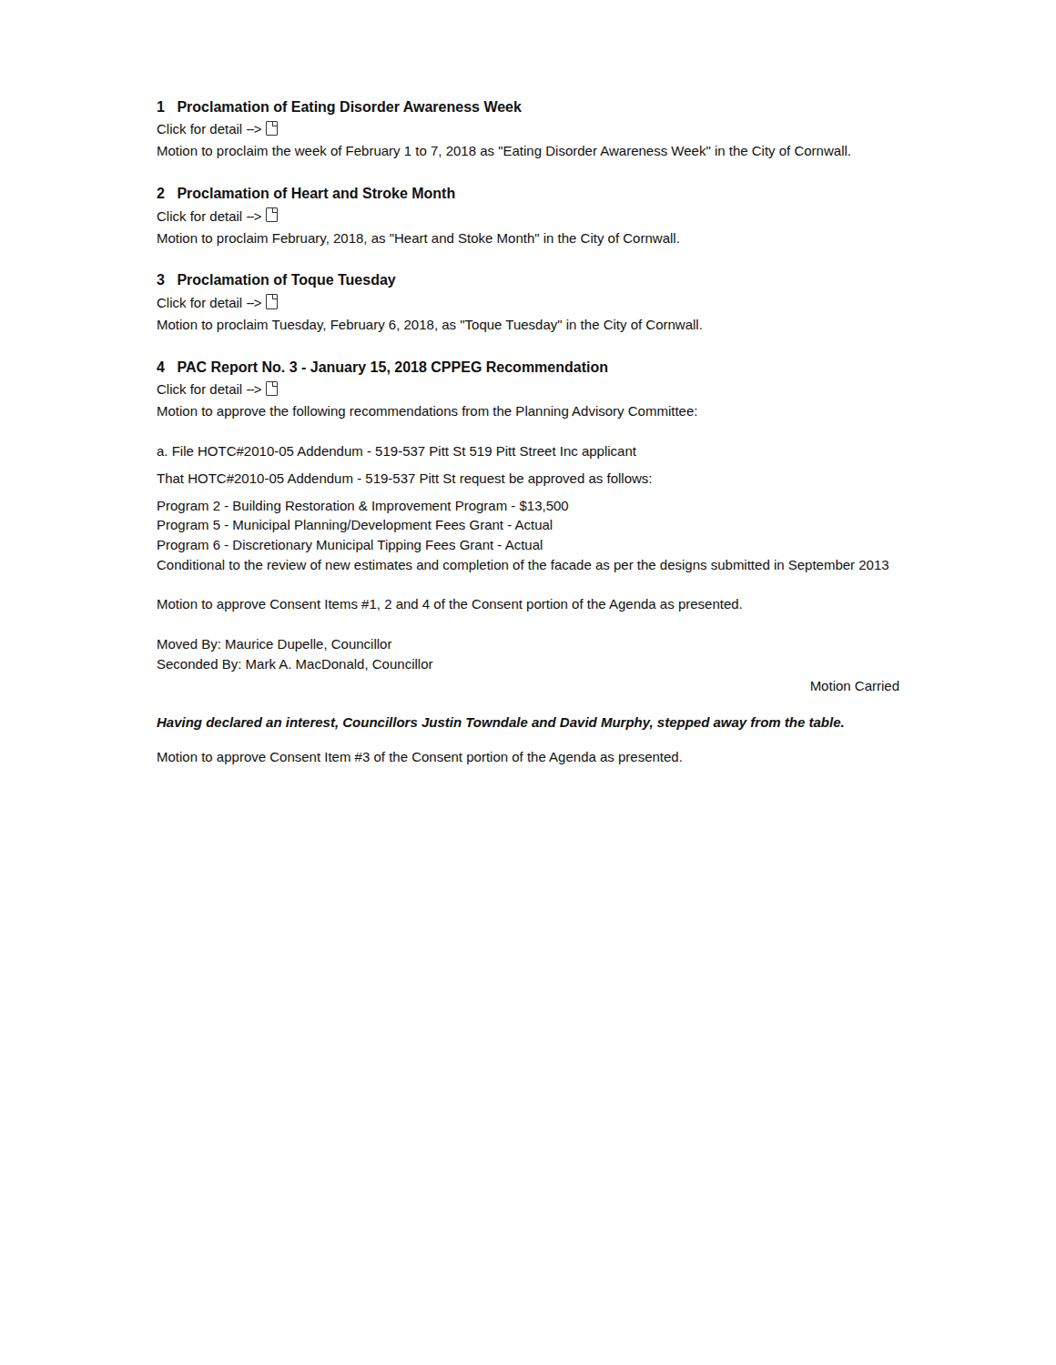1 Proclamation of Eating Disorder Awareness Week
Click for detail -->
Motion to proclaim the week of February 1 to 7, 2018 as "Eating Disorder Awareness Week" in the City of Cornwall.
2 Proclamation of Heart and Stroke Month
Click for detail -->
Motion to proclaim February, 2018, as "Heart and Stoke Month" in the City of Cornwall.
3 Proclamation of Toque Tuesday
Click for detail -->
Motion to proclaim Tuesday, February 6, 2018, as "Toque Tuesday" in the City of Cornwall.
4 PAC Report No. 3 - January 15, 2018 CPPEG Recommendation
Click for detail -->
Motion to approve the following recommendations from the Planning Advisory Committee:
a. File HOTC#2010-05 Addendum - 519-537 Pitt St 519 Pitt Street Inc applicant
That HOTC#2010-05 Addendum - 519-537 Pitt St request be approved as follows:
Program 2 - Building Restoration & Improvement Program - $13,500
Program 5 - Municipal Planning/Development Fees Grant - Actual
Program 6 - Discretionary Municipal Tipping Fees Grant - Actual
Conditional to the review of new estimates and completion of the facade as per the designs submitted in September 2013
Motion to approve Consent Items #1, 2 and 4 of the Consent portion of the Agenda as presented.
Moved By: Maurice Dupelle, Councillor
Seconded By: Mark A. MacDonald, Councillor
Motion Carried
Having declared an interest, Councillors Justin Towndale and David Murphy, stepped away from the table.
Motion to approve Consent Item #3 of the Consent portion of the Agenda as presented.